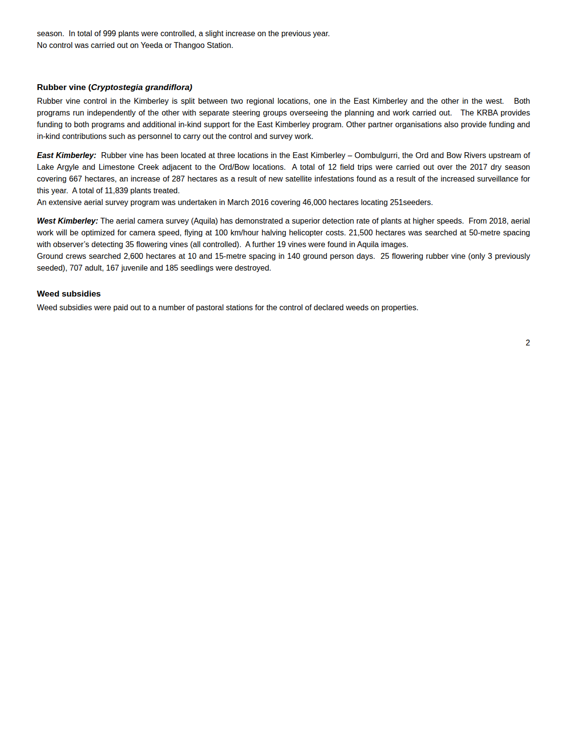season. In total of 999 plants were controlled, a slight increase on the previous year.
No control was carried out on Yeeda or Thangoo Station.
Rubber vine (Cryptostegia grandiflora)
Rubber vine control in the Kimberley is split between two regional locations, one in the East Kimberley and the other in the west. Both programs run independently of the other with separate steering groups overseeing the planning and work carried out. The KRBA provides funding to both programs and additional in-kind support for the East Kimberley program. Other partner organisations also provide funding and in-kind contributions such as personnel to carry out the control and survey work.
East Kimberley: Rubber vine has been located at three locations in the East Kimberley – Oombulgurri, the Ord and Bow Rivers upstream of Lake Argyle and Limestone Creek adjacent to the Ord/Bow locations. A total of 12 field trips were carried out over the 2017 dry season covering 667 hectares, an increase of 287 hectares as a result of new satellite infestations found as a result of the increased surveillance for this year. A total of 11,839 plants treated.
An extensive aerial survey program was undertaken in March 2016 covering 46,000 hectares locating 251seeders.
West Kimberley: The aerial camera survey (Aquila) has demonstrated a superior detection rate of plants at higher speeds. From 2018, aerial work will be optimized for camera speed, flying at 100 km/hour halving helicopter costs. 21,500 hectares was searched at 50-metre spacing with observer’s detecting 35 flowering vines (all controlled). A further 19 vines were found in Aquila images.
Ground crews searched 2,600 hectares at 10 and 15-metre spacing in 140 ground person days. 25 flowering rubber vine (only 3 previously seeded), 707 adult, 167 juvenile and 185 seedlings were destroyed.
Weed subsidies
Weed subsidies were paid out to a number of pastoral stations for the control of declared weeds on properties.
2